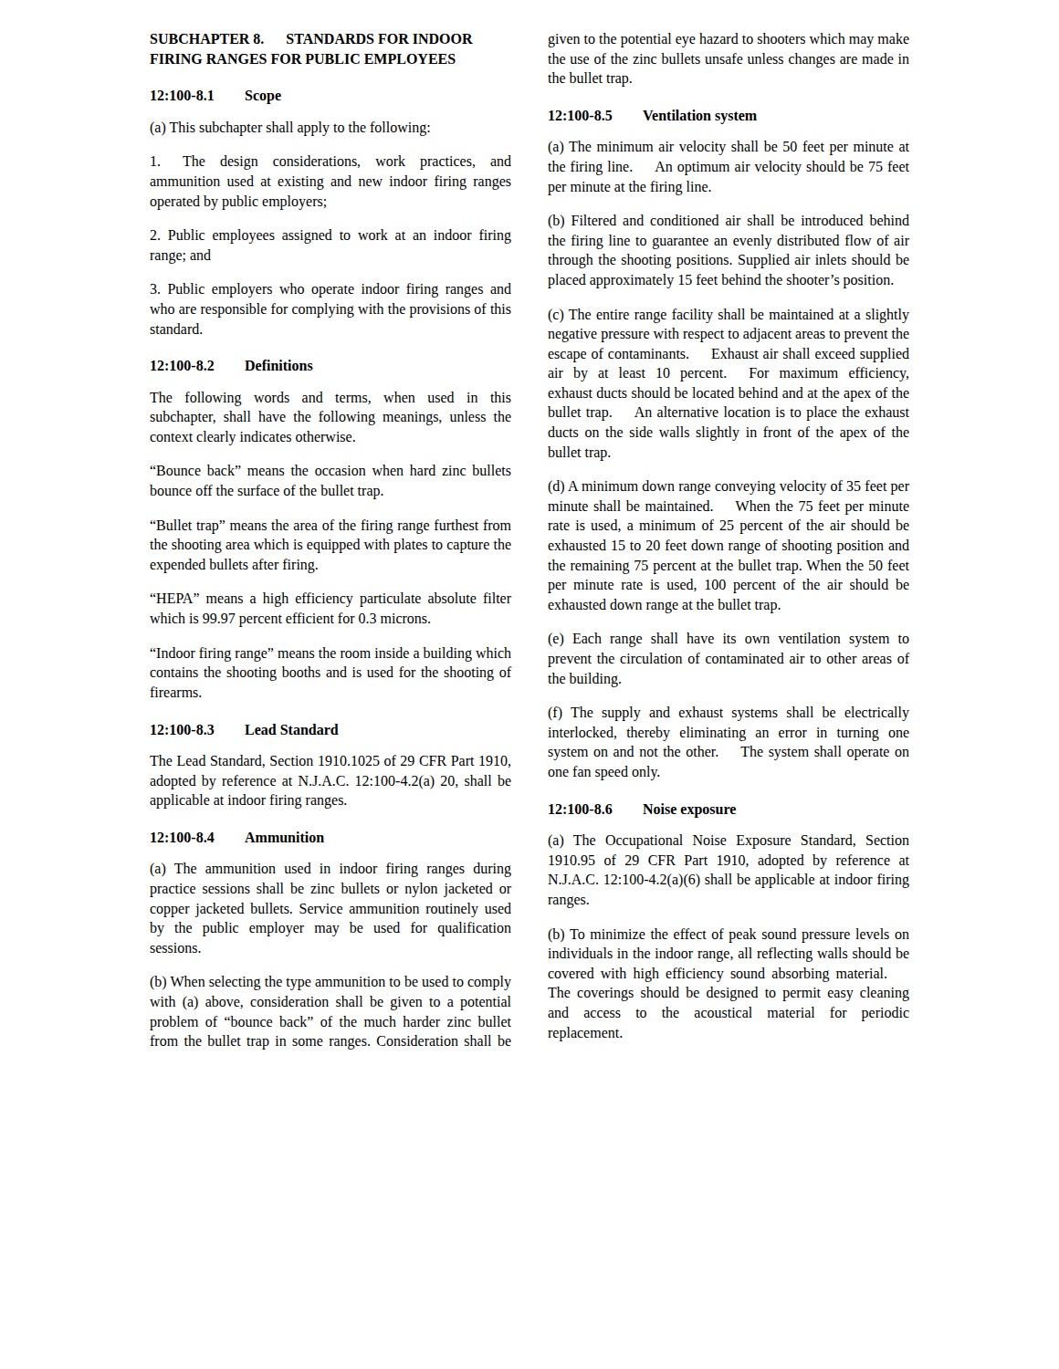SUBCHAPTER 8. STANDARDS FOR INDOOR FIRING RANGES FOR PUBLIC EMPLOYEES
12:100-8.1 Scope
(a) This subchapter shall apply to the following:
1. The design considerations, work practices, and ammunition used at existing and new indoor firing ranges operated by public employers;
2. Public employees assigned to work at an indoor firing range; and
3. Public employers who operate indoor firing ranges and who are responsible for complying with the provisions of this standard.
12:100-8.2 Definitions
The following words and terms, when used in this subchapter, shall have the following meanings, unless the context clearly indicates otherwise.
“Bounce back” means the occasion when hard zinc bullets bounce off the surface of the bullet trap.
“Bullet trap” means the area of the firing range furthest from the shooting area which is equipped with plates to capture the expended bullets after firing.
“HEPA” means a high efficiency particulate absolute filter which is 99.97 percent efficient for 0.3 microns.
“Indoor firing range” means the room inside a building which contains the shooting booths and is used for the shooting of firearms.
12:100-8.3 Lead Standard
The Lead Standard, Section 1910.1025 of 29 CFR Part 1910, adopted by reference at N.J.A.C. 12:100-4.2(a) 20, shall be applicable at indoor firing ranges.
12:100-8.4 Ammunition
(a) The ammunition used in indoor firing ranges during practice sessions shall be zinc bullets or nylon jacketed or copper jacketed bullets. Service ammunition routinely used by the public employer may be used for qualification sessions.
(b) When selecting the type ammunition to be used to comply with (a) above, consideration shall be given to a potential problem of “bounce back” of the much harder zinc bullet from the bullet trap in some ranges. Consideration shall be given to the potential eye hazard to shooters which may make the use of the zinc bullets unsafe unless changes are made in the bullet trap.
12:100-8.5 Ventilation system
(a) The minimum air velocity shall be 50 feet per minute at the firing line. An optimum air velocity should be 75 feet per minute at the firing line.
(b) Filtered and conditioned air shall be introduced behind the firing line to guarantee an evenly distributed flow of air through the shooting positions. Supplied air inlets should be placed approximately 15 feet behind the shooter’s position.
(c) The entire range facility shall be maintained at a slightly negative pressure with respect to adjacent areas to prevent the escape of contaminants. Exhaust air shall exceed supplied air by at least 10 percent. For maximum efficiency, exhaust ducts should be located behind and at the apex of the bullet trap. An alternative location is to place the exhaust ducts on the side walls slightly in front of the apex of the bullet trap.
(d) A minimum down range conveying velocity of 35 feet per minute shall be maintained. When the 75 feet per minute rate is used, a minimum of 25 percent of the air should be exhausted 15 to 20 feet down range of shooting position and the remaining 75 percent at the bullet trap. When the 50 feet per minute rate is used, 100 percent of the air should be exhausted down range at the bullet trap.
(e) Each range shall have its own ventilation system to prevent the circulation of contaminated air to other areas of the building.
(f) The supply and exhaust systems shall be electrically interlocked, thereby eliminating an error in turning one system on and not the other. The system shall operate on one fan speed only.
12:100-8.6 Noise exposure
(a) The Occupational Noise Exposure Standard, Section 1910.95 of 29 CFR Part 1910, adopted by reference at N.J.A.C. 12:100-4.2(a)(6) shall be applicable at indoor firing ranges.
(b) To minimize the effect of peak sound pressure levels on individuals in the indoor range, all reflecting walls should be covered with high efficiency sound absorbing material. The coverings should be designed to permit easy cleaning and access to the acoustical material for periodic replacement.